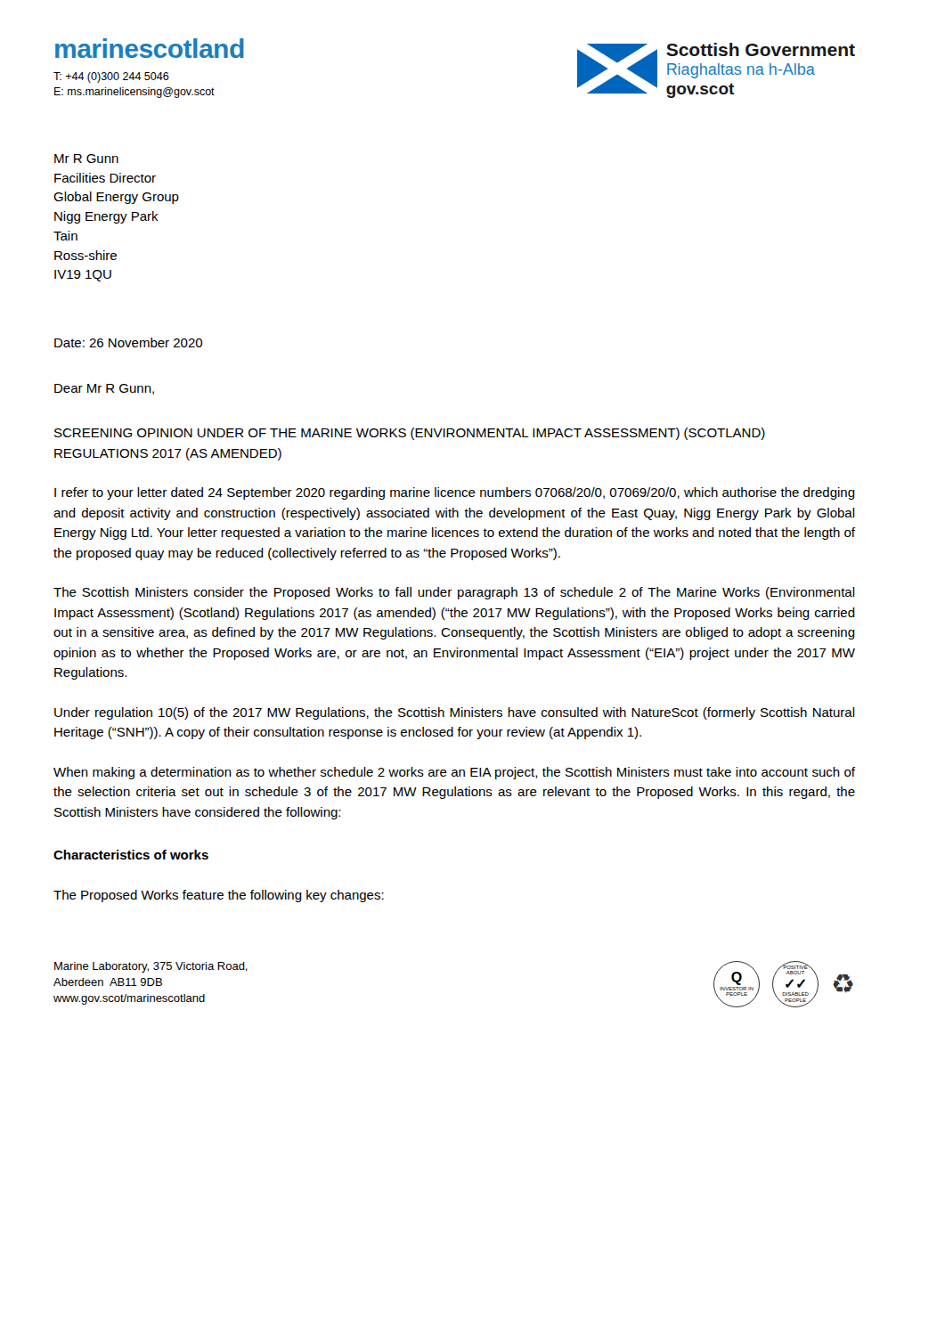marinescotland
T: +44 (0)300 244 5046
E: ms.marinelicensing@gov.scot
Scottish Government
Riaghaltas na h-Alba
gov.scot
Mr R Gunn
Facilities Director
Global Energy Group
Nigg Energy Park
Tain
Ross-shire
IV19 1QU
Date: 26 November 2020
Dear Mr R Gunn,
SCREENING OPINION UNDER OF THE MARINE WORKS (ENVIRONMENTAL IMPACT ASSESSMENT) (SCOTLAND) REGULATIONS 2017 (AS AMENDED)
I refer to your letter dated 24 September 2020 regarding marine licence numbers 07068/20/0, 07069/20/0, which authorise the dredging and deposit activity and construction (respectively) associated with the development of the East Quay, Nigg Energy Park by Global Energy Nigg Ltd. Your letter requested a variation to the marine licences to extend the duration of the works and noted that the length of the proposed quay may be reduced (collectively referred to as “the Proposed Works”).
The Scottish Ministers consider the Proposed Works to fall under paragraph 13 of schedule 2 of The Marine Works (Environmental Impact Assessment) (Scotland) Regulations 2017 (as amended) (“the 2017 MW Regulations”), with the Proposed Works being carried out in a sensitive area, as defined by the 2017 MW Regulations. Consequently, the Scottish Ministers are obliged to adopt a screening opinion as to whether the Proposed Works are, or are not, an Environmental Impact Assessment (“EIA”) project under the 2017 MW Regulations.
Under regulation 10(5) of the 2017 MW Regulations, the Scottish Ministers have consulted with NatureScot (formerly Scottish Natural Heritage (“SNH”)). A copy of their consultation response is enclosed for your review (at Appendix 1).
When making a determination as to whether schedule 2 works are an EIA project, the Scottish Ministers must take into account such of the selection criteria set out in schedule 3 of the 2017 MW Regulations as are relevant to the Proposed Works. In this regard, the Scottish Ministers have considered the following:
Characteristics of works
The Proposed Works feature the following key changes:
Marine Laboratory, 375 Victoria Road,
Aberdeen AB11 9DB
www.gov.scot/marinescotland
Q
INVESTOR IN PEOPLE
POSITIVE ABOUT
✓✓
DISABLED PEOPLE
♻